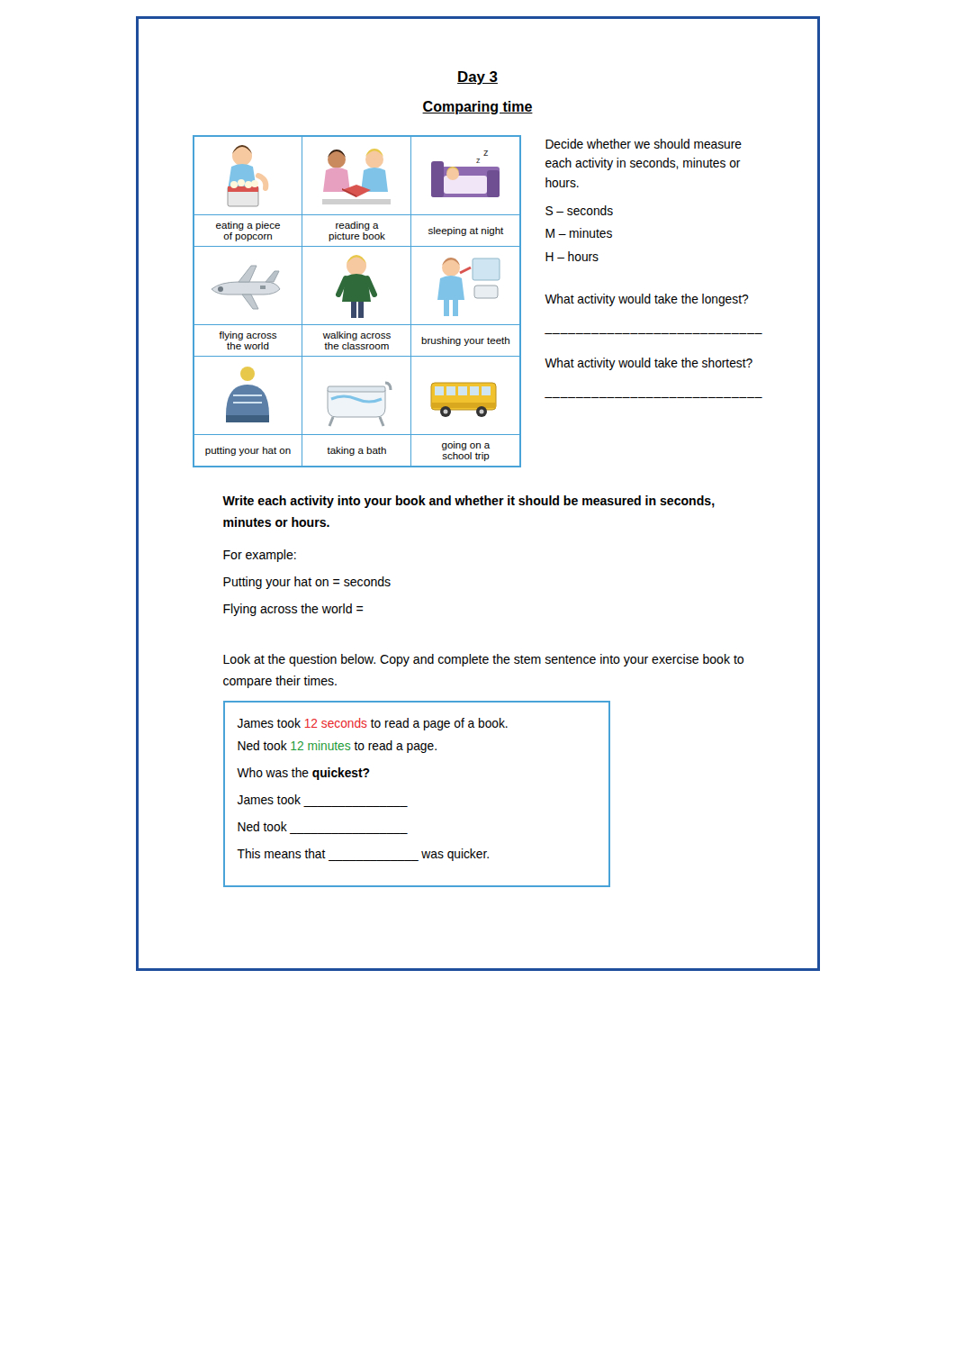Day 3
Comparing time
| | | z z |
| eating a piece of popcorn | reading a picture book | sleeping at night |
| flying across the world | walking across the classroom | brushing your teeth |
| putting your hat on | taking a bath | going on a school trip |
Decide whether we should measure each activity in seconds, minutes or hours.
S – seconds
M – minutes
H – hours
What activity would take the longest?
____________________________
What activity would take the shortest?
____________________________
Write each activity into your book and whether it should be measured in seconds, minutes or hours.
For example:
Putting your hat on = seconds
Flying across the world =
Look at the question below. Copy and complete the stem sentence into your exercise book to compare their times.
James took 12 seconds to read a page of a book.
Ned took 12 minutes to read a page.
Who was the quickest?
James took _______________
Ned took _________________
This means that _____________ was quicker.